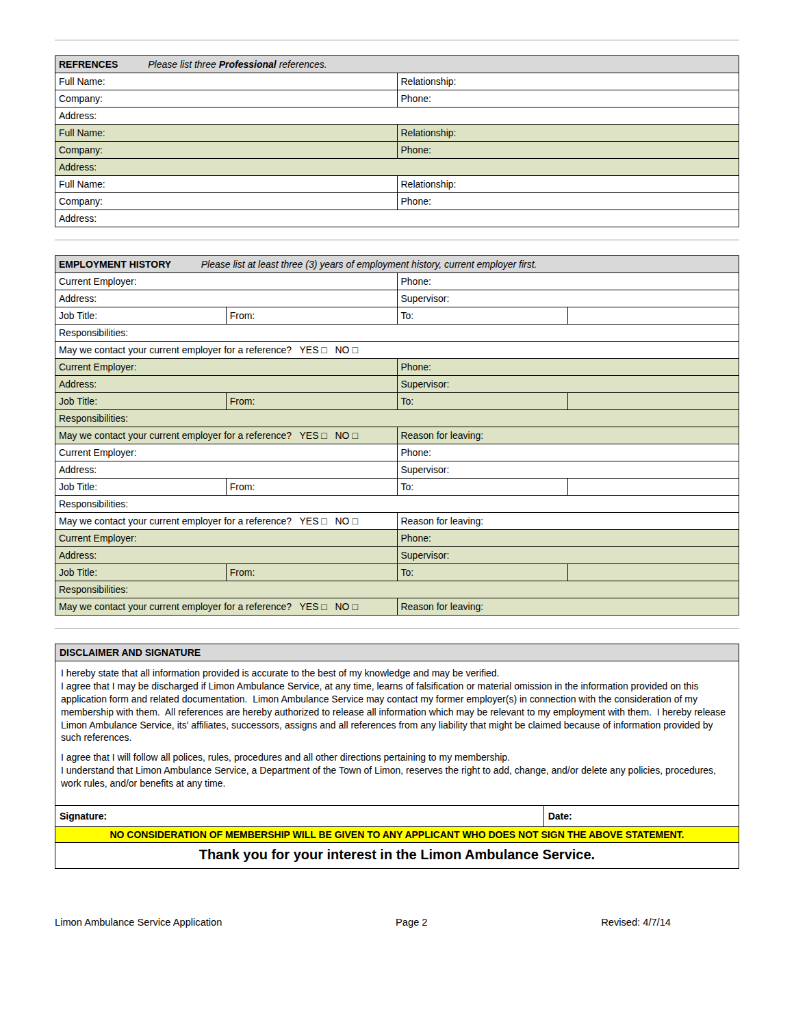| REFRENCES Please list three Professional references. |
| Full Name: | Relationship: |
| Company: | Phone: |
| Address: |
| Full Name: | Relationship: |
| Company: | Phone: |
| Address: |
| Full Name: | Relationship: |
| Company: | Phone: |
| Address: |
| EMPLOYMENT HISTORY Please list at least three (3) years of employment history, current employer first. |
| Current Employer: | Phone: |
| Address: | Supervisor: |
| Job Title: | From: | To: | |
| Responsibilities: |
| May we contact your current employer for a reference? YES □ NO □ |
| Current Employer: | Phone: |
| Address: | Supervisor: |
| Job Title: | From: | To: | |
| Responsibilities: |
| May we contact your current employer for a reference? YES □ NO □ | Reason for leaving: |
| Current Employer: | Phone: |
| Address: | Supervisor: |
| Job Title: | From: | To: | |
| Responsibilities: |
| May we contact your current employer for a reference? YES □ NO □ | Reason for leaving: |
| Current Employer: | Phone: |
| Address: | Supervisor: |
| Job Title: | From: | To: | |
| Responsibilities: |
| May we contact your current employer for a reference? YES □ NO □ | Reason for leaving: |
DISCLAIMER AND SIGNATURE
I hereby state that all information provided is accurate to the best of my knowledge and may be verified.
I agree that I may be discharged if Limon Ambulance Service, at any time, learns of falsification or material omission in the information provided on this application form and related documentation. Limon Ambulance Service may contact my former employer(s) in connection with the consideration of my membership with them. All references are hereby authorized to release all information which may be relevant to my employment with them. I hereby release Limon Ambulance Service, its' affiliates, successors, assigns and all references from any liability that might be claimed because of information provided by such references.
I agree that I will follow all polices, rules, procedures and all other directions pertaining to my membership.
I understand that Limon Ambulance Service, a Department of the Town of Limon, reserves the right to add, change, and/or delete any policies, procedures, work rules, and/or benefits at any time.
| Signature: | Date: |
NO CONSIDERATION OF MEMBERSHIP WILL BE GIVEN TO ANY APPLICANT WHO DOES NOT SIGN THE ABOVE STATEMENT.
Thank you for your interest in the Limon Ambulance Service.
Limon Ambulance Service Application Page 2 Revised: 4/7/14